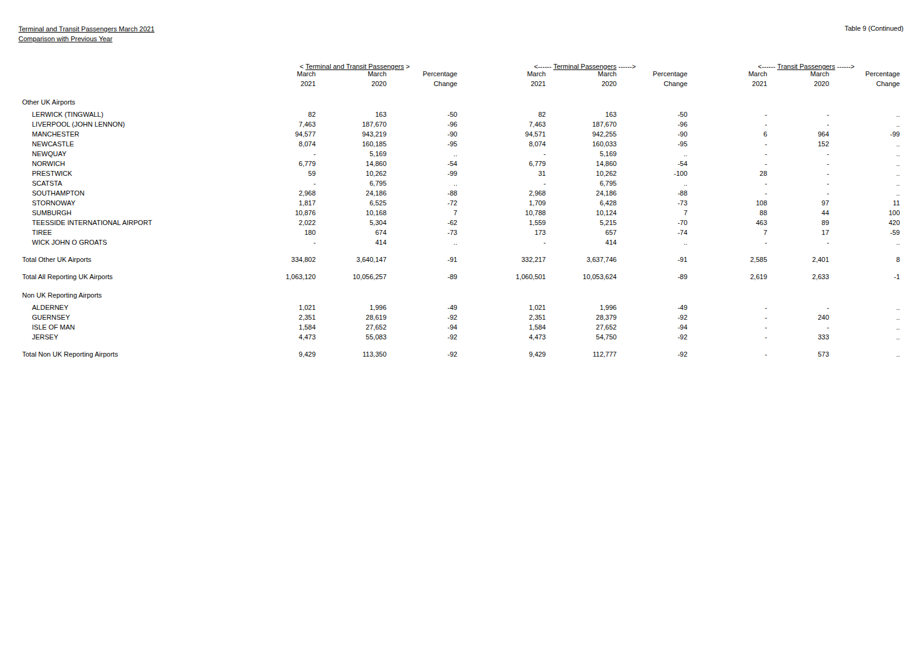Terminal and Transit Passengers March 2021
Comparison with Previous Year
Table 9 (Continued)
| | < Terminal and Transit Passengers > | | <------ Terminal Passengers ------> | | <------ Transit Passengers ------> |
| | March | March | Percentage | | March | March | Percentage | | March | March | Percentage |
| | 2021 | 2020 | Change | | 2021 | 2020 | Change | | 2021 | 2020 | Change |
| Other UK Airports | |
| LERWICK (TINGWALL) | 82 | 163 | -50 | | 82 | 163 | -50 | | - | - | .. |
| LIVERPOOL (JOHN LENNON) | 7,463 | 187,670 | -96 | | 7,463 | 187,670 | -96 | | - | - | .. |
| MANCHESTER | 94,577 | 943,219 | -90 | | 94,571 | 942,255 | -90 | | 6 | 964 | -99 |
| NEWCASTLE | 8,074 | 160,185 | -95 | | 8,074 | 160,033 | -95 | | - | 152 | .. |
| NEWQUAY | - | 5,169 | .. | | - | 5,169 | .. | | - | - | .. |
| NORWICH | 6,779 | 14,860 | -54 | | 6,779 | 14,860 | -54 | | - | - | .. |
| PRESTWICK | 59 | 10,262 | -99 | | 31 | 10,262 | -100 | | 28 | - | .. |
| SCATSTA | - | 6,795 | .. | | - | 6,795 | .. | | - | - | .. |
| SOUTHAMPTON | 2,968 | 24,186 | -88 | | 2,968 | 24,186 | -88 | | - | - | .. |
| STORNOWAY | 1,817 | 6,525 | -72 | | 1,709 | 6,428 | -73 | | 108 | 97 | 11 |
| SUMBURGH | 10,876 | 10,168 | 7 | | 10,788 | 10,124 | 7 | | 88 | 44 | 100 |
| TEESSIDE INTERNATIONAL AIRPORT | 2,022 | 5,304 | -62 | | 1,559 | 5,215 | -70 | | 463 | 89 | 420 |
| TIREE | 180 | 674 | -73 | | 173 | 657 | -74 | | 7 | 17 | -59 |
| WICK JOHN O GROATS | - | 414 | .. | | - | 414 | .. | | - | - | .. |
| Total Other UK Airports | 334,802 | 3,640,147 | -91 | | 332,217 | 3,637,746 | -91 | | 2,585 | 2,401 | 8 |
| Total All Reporting UK Airports | 1,063,120 | 10,056,257 | -89 | | 1,060,501 | 10,053,624 | -89 | | 2,619 | 2,633 | -1 |
| Non UK Reporting Airports | |
| ALDERNEY | 1,021 | 1,996 | -49 | | 1,021 | 1,996 | -49 | | - | - | .. |
| GUERNSEY | 2,351 | 28,619 | -92 | | 2,351 | 28,379 | -92 | | - | 240 | .. |
| ISLE OF MAN | 1,584 | 27,652 | -94 | | 1,584 | 27,652 | -94 | | - | - | .. |
| JERSEY | 4,473 | 55,083 | -92 | | 4,473 | 54,750 | -92 | | - | 333 | .. |
| Total Non UK Reporting Airports | 9,429 | 113,350 | -92 | | 9,429 | 112,777 | -92 | | - | 573 | .. |